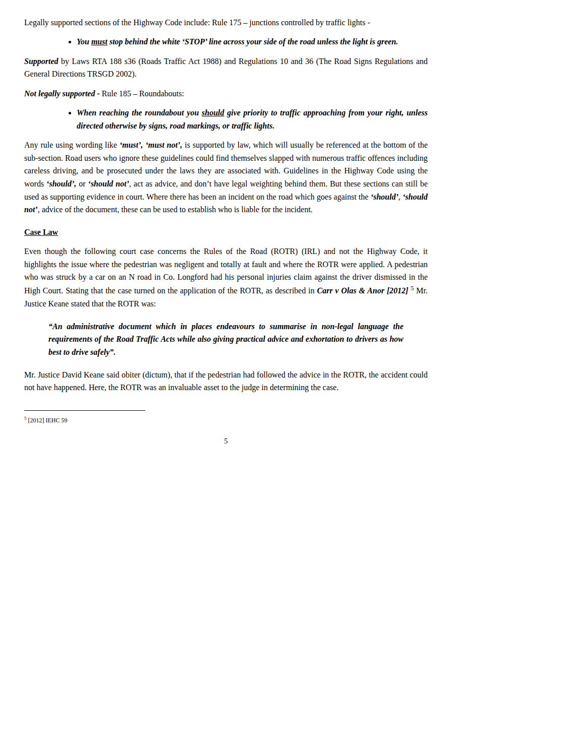Legally supported sections of the Highway Code include: Rule 175 – junctions controlled by traffic lights -
You must stop behind the white ‘STOP’ line across your side of the road unless the light is green.
Supported by Laws RTA 188 s36 (Roads Traffic Act 1988) and Regulations 10 and 36 (The Road Signs Regulations and General Directions TRSGD 2002).
Not legally supported - Rule 185 – Roundabouts:
When reaching the roundabout you should give priority to traffic approaching from your right, unless directed otherwise by signs, road markings, or traffic lights.
Any rule using wording like ‘must’, ‘must not’, is supported by law, which will usually be referenced at the bottom of the sub-section. Road users who ignore these guidelines could find themselves slapped with numerous traffic offences including careless driving, and be prosecuted under the laws they are associated with. Guidelines in the Highway Code using the words ‘should’, or ‘should not’, act as advice, and don’t have legal weighting behind them. But these sections can still be used as supporting evidence in court. Where there has been an incident on the road which goes against the ‘should’, ‘should not’, advice of the document, these can be used to establish who is liable for the incident.
Case Law
Even though the following court case concerns the Rules of the Road (ROTR) (IRL) and not the Highway Code, it highlights the issue where the pedestrian was negligent and totally at fault and where the ROTR were applied. A pedestrian who was struck by a car on an N road in Co. Longford had his personal injuries claim against the driver dismissed in the High Court. Stating that the case turned on the application of the ROTR, as described in Carr v Olas & Anor [2012] 5 Mr. Justice Keane stated that the ROTR was:
“An administrative document which in places endeavours to summarise in non-legal language the requirements of the Road Traffic Acts while also giving practical advice and exhortation to drivers as how best to drive safely”.
Mr. Justice David Keane said obiter (dictum), that if the pedestrian had followed the advice in the ROTR, the accident could not have happened. Here, the ROTR was an invaluable asset to the judge in determining the case.
5 [2012] IEHC 59
5